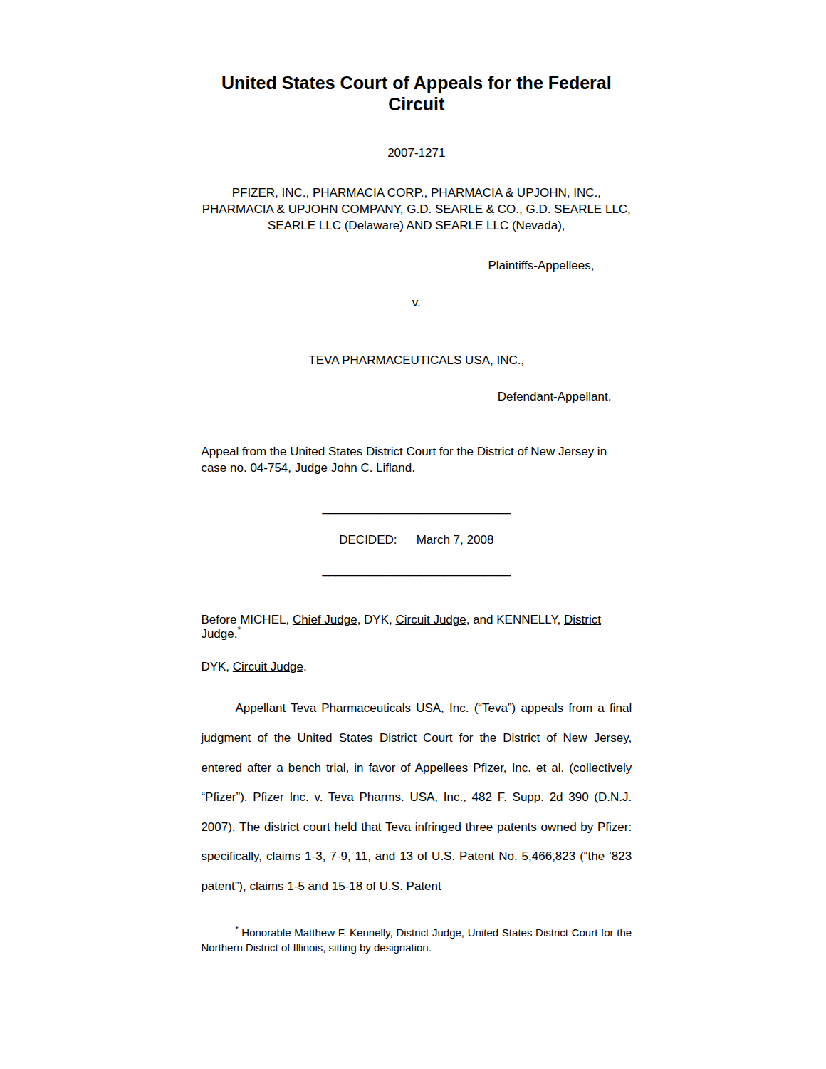United States Court of Appeals for the Federal Circuit
2007-1271
PFIZER, INC., PHARMACIA CORP., PHARMACIA & UPJOHN, INC.,
PHARMACIA & UPJOHN COMPANY, G.D. SEARLE & CO., G.D. SEARLE LLC,
SEARLE LLC (Delaware) AND SEARLE LLC (Nevada),
Plaintiffs-Appellees,
v.
TEVA PHARMACEUTICALS USA, INC.,
Defendant-Appellant.
Appeal from the United States District Court for the District of New Jersey in case no. 04-754, Judge John C. Lifland.
____________________________
DECIDED: March 7, 2008
____________________________
Before MICHEL, Chief Judge, DYK, Circuit Judge, and KENNELLY, District Judge.*
DYK, Circuit Judge.
Appellant Teva Pharmaceuticals USA, Inc. (“Teva”) appeals from a final judgment of the United States District Court for the District of New Jersey, entered after a bench trial, in favor of Appellees Pfizer, Inc. et al. (collectively “Pfizer”). Pfizer Inc. v. Teva Pharms. USA, Inc., 482 F. Supp. 2d 390 (D.N.J. 2007). The district court held that Teva infringed three patents owned by Pfizer: specifically, claims 1-3, 7-9, 11, and 13 of U.S. Patent No. 5,466,823 (“the ’823 patent”), claims 1-5 and 15-18 of U.S. Patent
* Honorable Matthew F. Kennelly, District Judge, United States District Court for the Northern District of Illinois, sitting by designation.